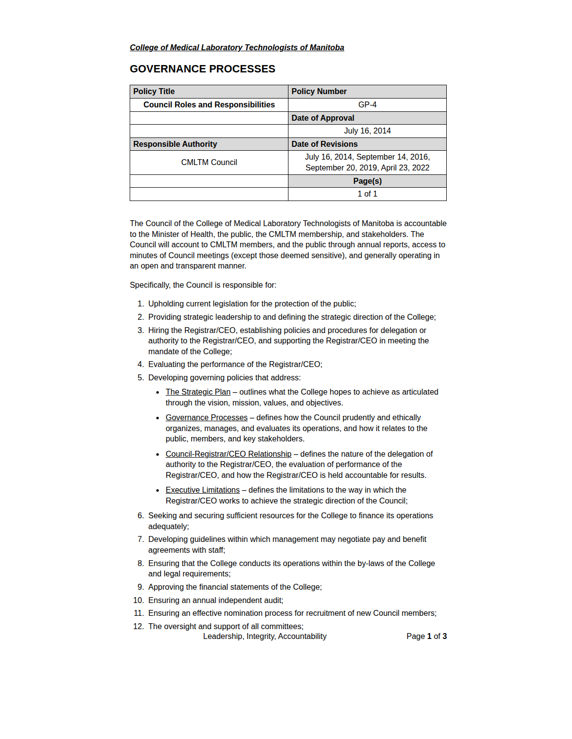College of Medical Laboratory Technologists of Manitoba
GOVERNANCE PROCESSES
| Policy Title | Policy Number |
| Council Roles and Responsibilities | GP-4 |
| | Date of Approval |
| | July 16, 2014 |
| Responsible Authority | Date of Revisions |
| CMLTM Council | July 16, 2014, September 14, 2016, September 20, 2019, April 23, 2022 |
| | Page(s) |
| | 1 of 1 |
The Council of the College of Medical Laboratory Technologists of Manitoba is accountable to the Minister of Health, the public, the CMLTM membership, and stakeholders. The Council will account to CMLTM members, and the public through annual reports, access to minutes of Council meetings (except those deemed sensitive), and generally operating in an open and transparent manner.
Specifically, the Council is responsible for:
Upholding current legislation for the protection of the public;
Providing strategic leadership to and defining the strategic direction of the College;
Hiring the Registrar/CEO, establishing policies and procedures for delegation or authority to the Registrar/CEO, and supporting the Registrar/CEO in meeting the mandate of the College;
Evaluating the performance of the Registrar/CEO;
Developing governing policies that address:
The Strategic Plan – outlines what the College hopes to achieve as articulated through the vision, mission, values, and objectives.
Governance Processes – defines how the Council prudently and ethically organizes, manages, and evaluates its operations, and how it relates to the public, members, and key stakeholders.
Council-Registrar/CEO Relationship – defines the nature of the delegation of authority to the Registrar/CEO, the evaluation of performance of the Registrar/CEO, and how the Registrar/CEO is held accountable for results.
Executive Limitations – defines the limitations to the way in which the Registrar/CEO works to achieve the strategic direction of the Council;
Seeking and securing sufficient resources for the College to finance its operations adequately;
Developing guidelines within which management may negotiate pay and benefit agreements with staff;
Ensuring that the College conducts its operations within the by-laws of the College and legal requirements;
Approving the financial statements of the College;
Ensuring an annual independent audit;
Ensuring an effective nomination process for recruitment of new Council members;
The oversight and support of all committees;
Leadership, Integrity, Accountability
Page 1 of 3